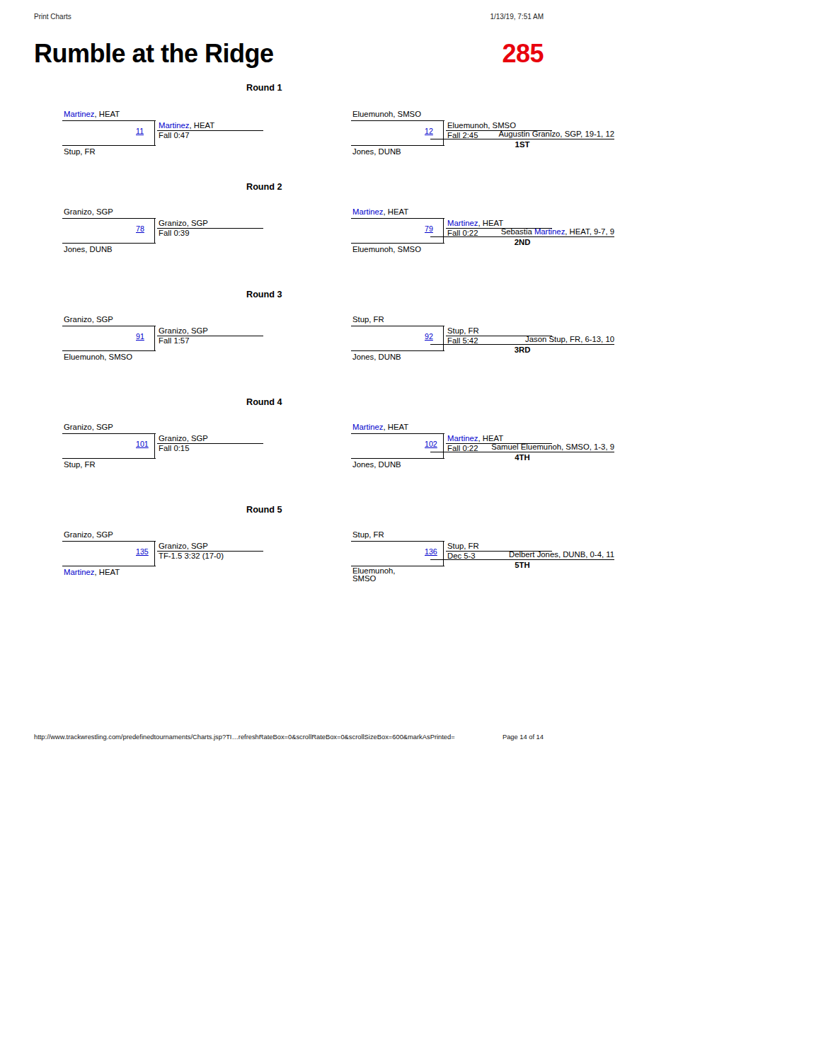Print Charts
1/13/19, 7:51 AM
Rumble at the Ridge
285
Round 1
Martinez, HEAT
11
Martinez, HEAT
Fall 0:47
Stup, FR
Eluemunoh, SMSO
12
Eluemunoh, SMSO
Fall 2:45
Jones, DUNB
Augustin Granizo, SGP, 19-1, 12
1ST
Round 2
Granizo, SGP
78
Granizo, SGP
Fall 0:39
Jones, DUNB
Martinez, HEAT
79
Martinez, HEAT
Fall 0:22
Eluemunoh, SMSO
Sebastia Martinez, HEAT, 9-7, 9
2ND
Round 3
Granizo, SGP
91
Granizo, SGP
Fall 1:57
Eluemunoh, SMSO
Stup, FR
92
Stup, FR
Fall 5:42
Jones, DUNB
Jason Stup, FR, 6-13, 10
3RD
Round 4
Granizo, SGP
101
Granizo, SGP
Fall 0:15
Stup, FR
Martinez, HEAT
102
Martinez, HEAT
Fall 0:22
Jones, DUNB
Samuel Eluemunoh, SMSO, 1-3, 9
4TH
Round 5
Granizo, SGP
135
Granizo, SGP
TF-1.5 3:32 (17-0)
Martinez, HEAT
Stup, FR
136
Stup, FR
Dec 5-3
Eluemunoh,
SMSO
Delbert Jones, DUNB, 0-4, 11
5TH
http://www.trackwrestling.com/predefinedtournaments/Charts.jsp?TI…refreshRateBox=0&scrollRateBox=0&scrollSizeBox=600&markAsPrinted=
Page 14 of 14